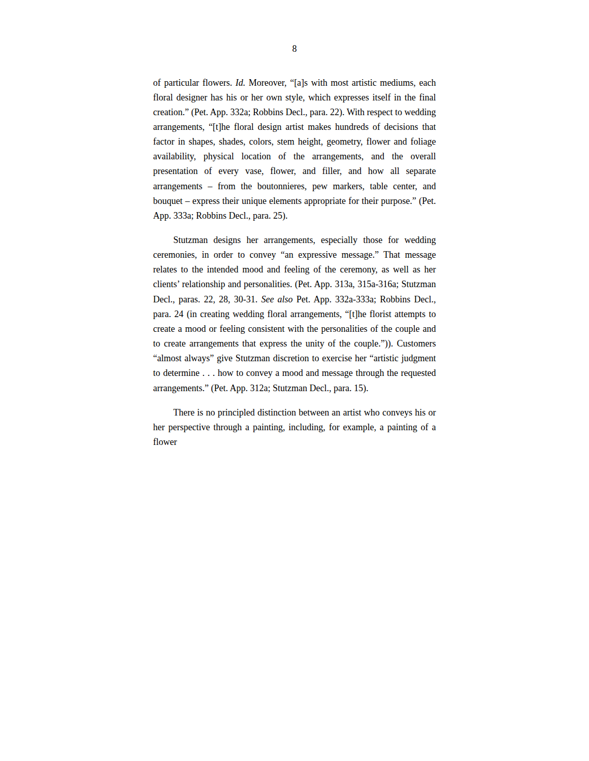8
of particular flowers. Id. Moreover, “[a]s with most artistic mediums, each floral designer has his or her own style, which expresses itself in the final creation.” (Pet. App. 332a; Robbins Decl., para. 22). With respect to wedding arrangements, “[t]he floral design artist makes hundreds of decisions that factor in shapes, shades, colors, stem height, geometry, flower and foliage availability, physical location of the arrangements, and the overall presentation of every vase, flower, and filler, and how all separate arrangements – from the boutonnieres, pew markers, table center, and bouquet – express their unique elements appropriate for their purpose.” (Pet. App. 333a; Robbins Decl., para. 25).
Stutzman designs her arrangements, especially those for wedding ceremonies, in order to convey “an expressive message.” That message relates to the intended mood and feeling of the ceremony, as well as her clients’ relationship and personalities. (Pet. App. 313a, 315a-316a; Stutzman Decl., paras. 22, 28, 30-31. See also Pet. App. 332a-333a; Robbins Decl., para. 24 (in creating wedding floral arrangements, “[t]he florist attempts to create a mood or feeling consistent with the personalities of the couple and to create arrangements that express the unity of the couple.”)). Customers “almost always” give Stutzman discretion to exercise her “artistic judgment to determine . . . how to convey a mood and message through the requested arrangements.” (Pet. App. 312a; Stutzman Decl., para. 15).
There is no principled distinction between an artist who conveys his or her perspective through a painting, including, for example, a painting of a flower